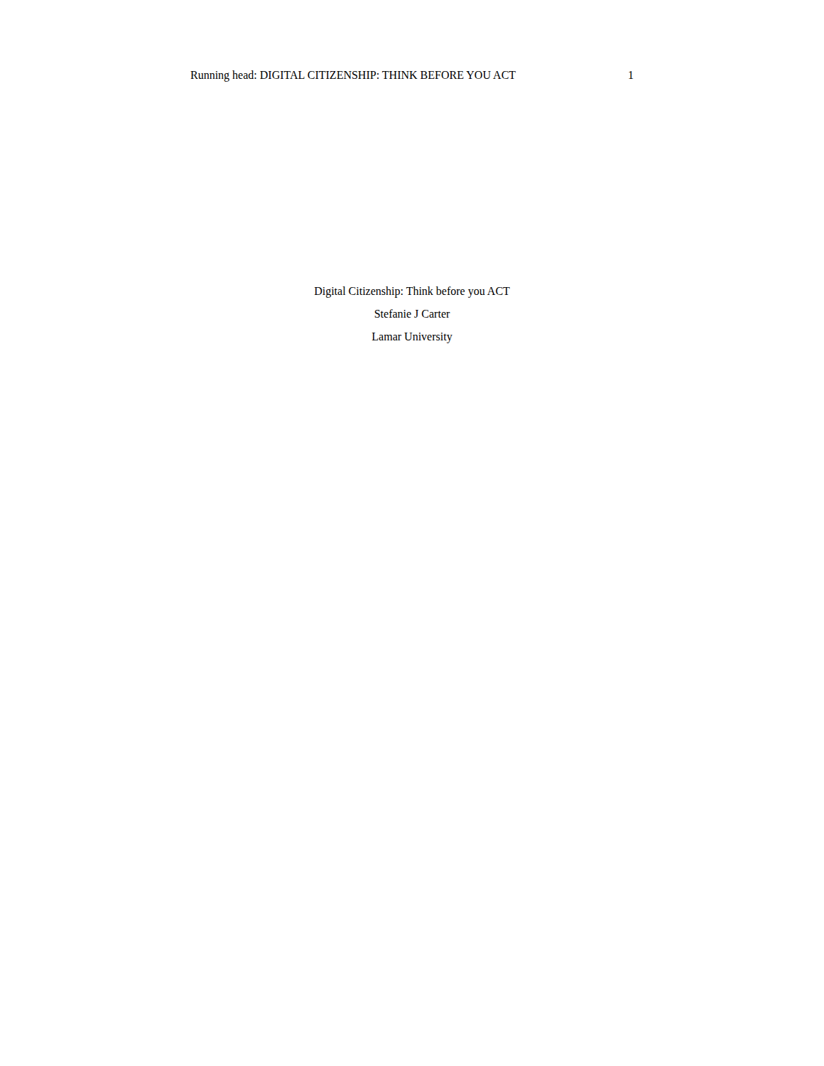Running head: DIGITAL CITIZENSHIP: THINK BEFORE YOU ACT 1
Digital Citizenship: Think before you ACT
Stefanie J Carter
Lamar University